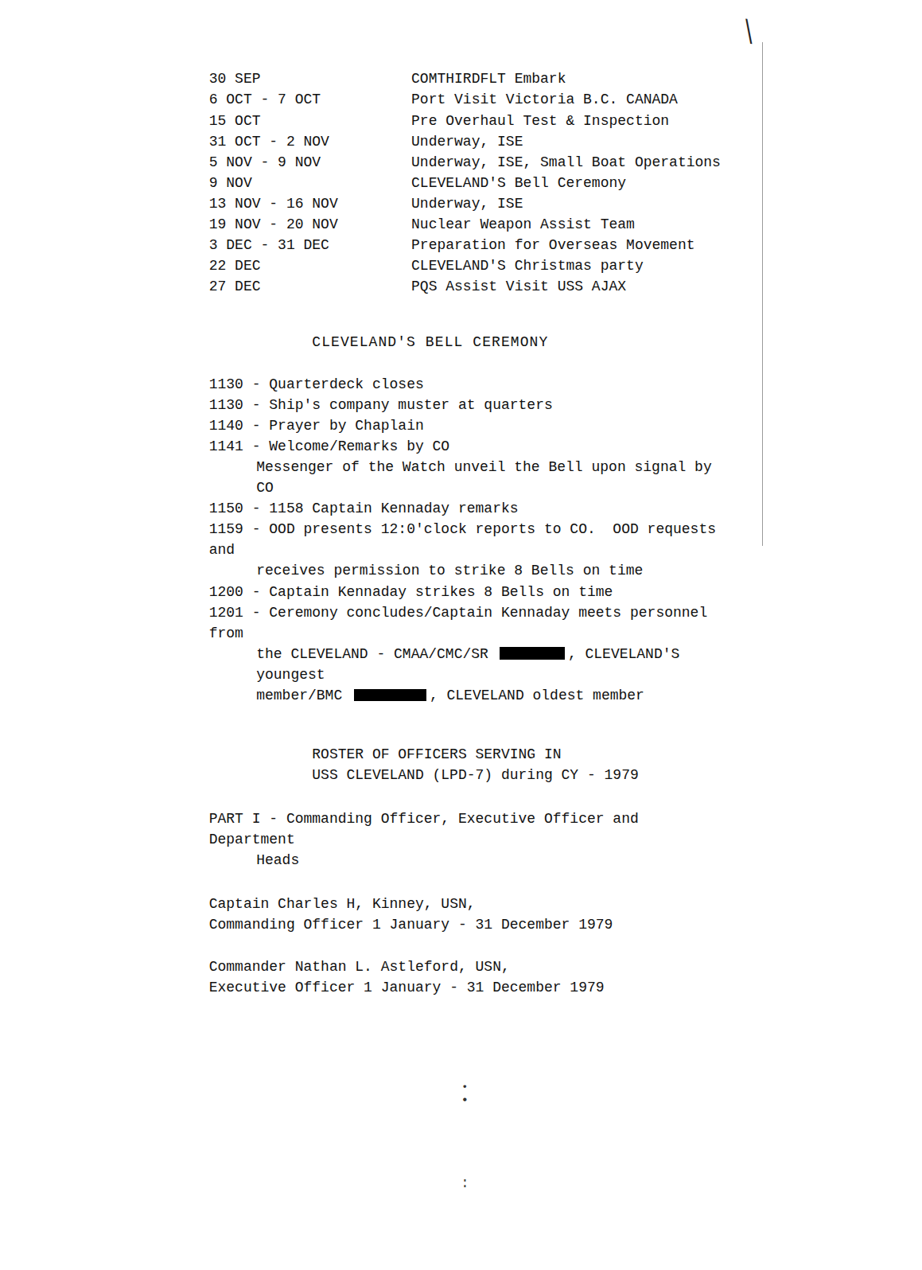\
| 30 SEP | COMTHIRDFLT Embark |
| 6 OCT - 7 OCT | Port Visit Victoria B.C. CANADA |
| 15 OCT | Pre Overhaul Test & Inspection |
| 31 OCT - 2 NOV | Underway, ISE |
| 5 NOV - 9 NOV | Underway, ISE, Small Boat Operations |
| 9 NOV | CLEVELAND'S Bell Ceremony |
| 13 NOV - 16 NOV | Underway, ISE |
| 19 NOV - 20 NOV | Nuclear Weapon Assist Team |
| 3 DEC - 31 DEC | Preparation for Overseas Movement |
| 22 DEC | CLEVELAND'S Christmas party |
| 27 DEC | PQS Assist Visit USS AJAX |
CLEVELAND'S BELL CEREMONY
1130 - Quarterdeck closes
1130 - Ship's company muster at quarters
1140 - Prayer by Chaplain
1141 - Welcome/Remarks by CO
Messenger of the Watch unveil the Bell upon signal by CO
1150 - 1158 Captain Kennaday remarks
1159 - OOD presents 12:0'clock reports to CO. OOD requests and
receives permission to strike 8 Bells on time
1200 - Captain Kennaday strikes 8 Bells on time
1201 - Ceremony concludes/Captain Kennaday meets personnel from
the CLEVELAND - CMAA/CMC/SR , CLEVELAND'S youngest
member/BMC , CLEVELAND oldest member
ROSTER OF OFFICERS SERVING IN USS CLEVELAND (LPD-7) during CY - 1979
PART I - Commanding Officer, Executive Officer and DepartmentHeads
Captain Charles H, Kinney, USN, Commanding Officer 1 January - 31 December 1979
Commander Nathan L. Astleford, USN, Executive Officer 1 January - 31 December 1979
• •
: